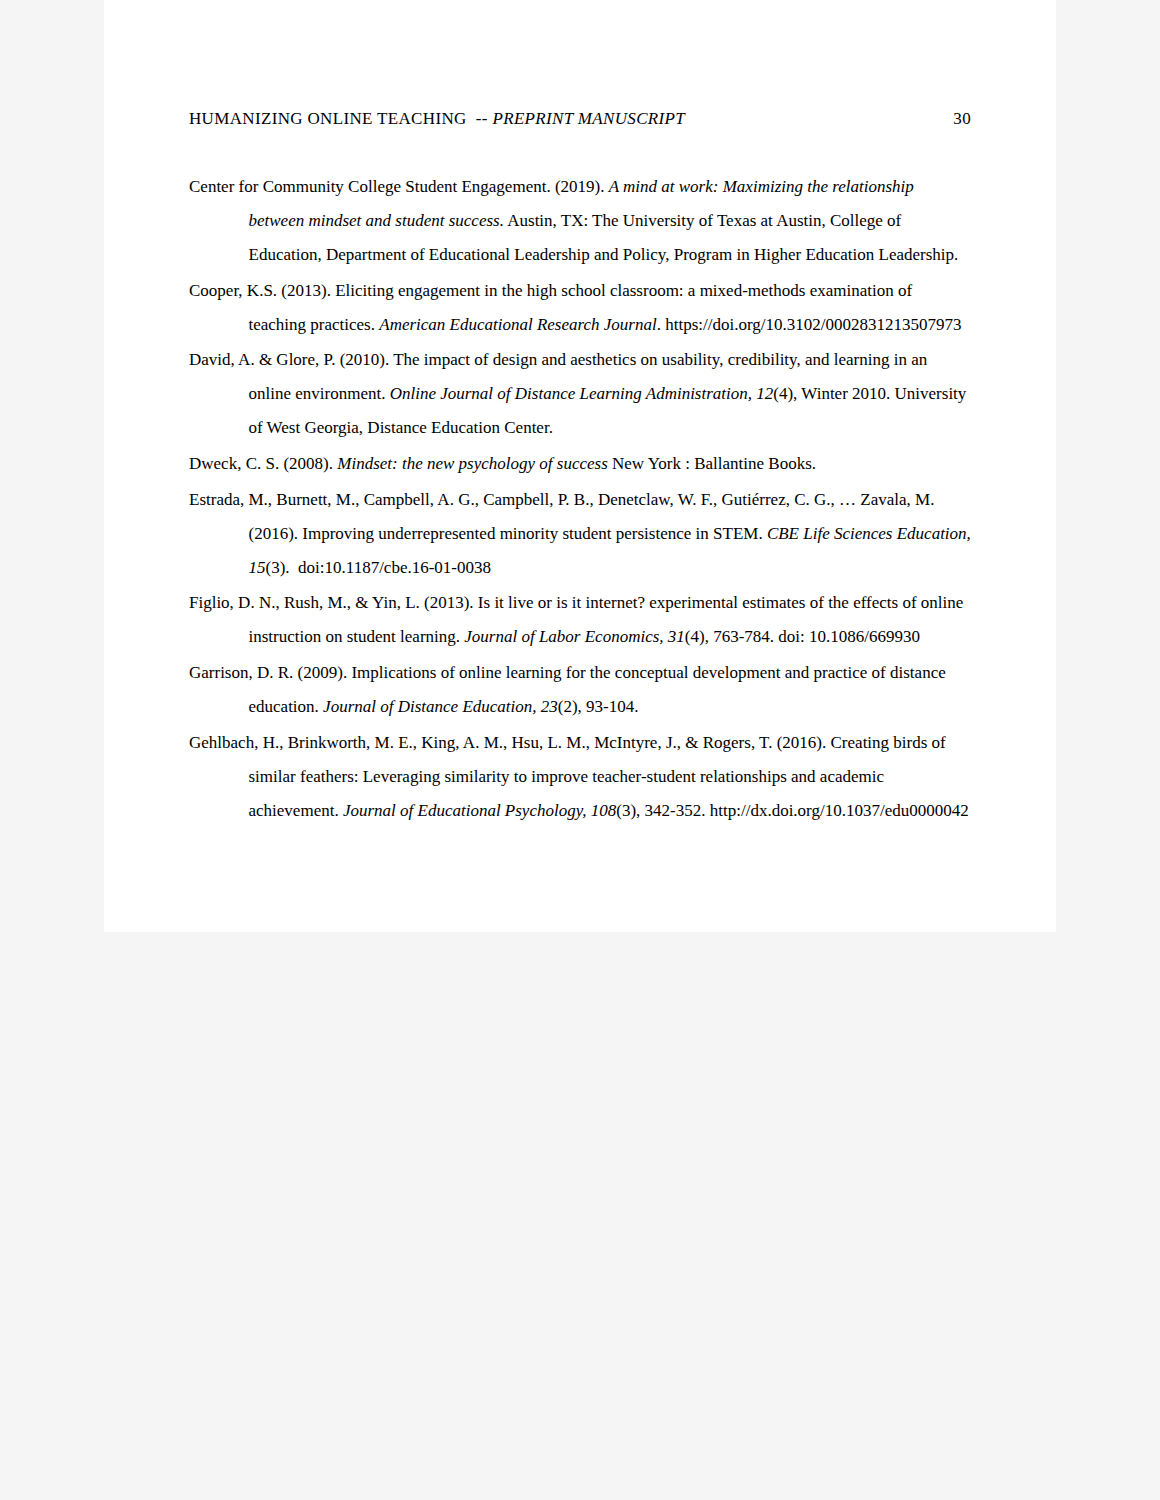Humanizing Online Teaching -- Preprint Manuscript 30
Center for Community College Student Engagement. (2019). A mind at work: Maximizing the relationship between mindset and student success. Austin, TX: The University of Texas at Austin, College of Education, Department of Educational Leadership and Policy, Program in Higher Education Leadership.
Cooper, K.S. (2013). Eliciting engagement in the high school classroom: a mixed-methods examination of teaching practices. American Educational Research Journal. https://doi.org/10.3102/0002831213507973
David, A. & Glore, P. (2010). The impact of design and aesthetics on usability, credibility, and learning in an online environment. Online Journal of Distance Learning Administration, 12(4), Winter 2010. University of West Georgia, Distance Education Center.
Dweck, C. S. (2008). Mindset: the new psychology of success New York : Ballantine Books.
Estrada, M., Burnett, M., Campbell, A. G., Campbell, P. B., Denetclaw, W. F., Gutiérrez, C. G., … Zavala, M. (2016). Improving underrepresented minority student persistence in STEM. CBE Life Sciences Education, 15(3). doi:10.1187/cbe.16-01-0038
Figlio, D. N., Rush, M., & Yin, L. (2013). Is it live or is it internet? experimental estimates of the effects of online instruction on student learning. Journal of Labor Economics, 31(4), 763-784. doi: 10.1086/669930
Garrison, D. R. (2009). Implications of online learning for the conceptual development and practice of distance education. Journal of Distance Education, 23(2), 93-104.
Gehlbach, H., Brinkworth, M. E., King, A. M., Hsu, L. M., McIntyre, J., & Rogers, T. (2016). Creating birds of similar feathers: Leveraging similarity to improve teacher-student relationships and academic achievement. Journal of Educational Psychology, 108(3), 342-352. http://dx.doi.org/10.1037/edu0000042